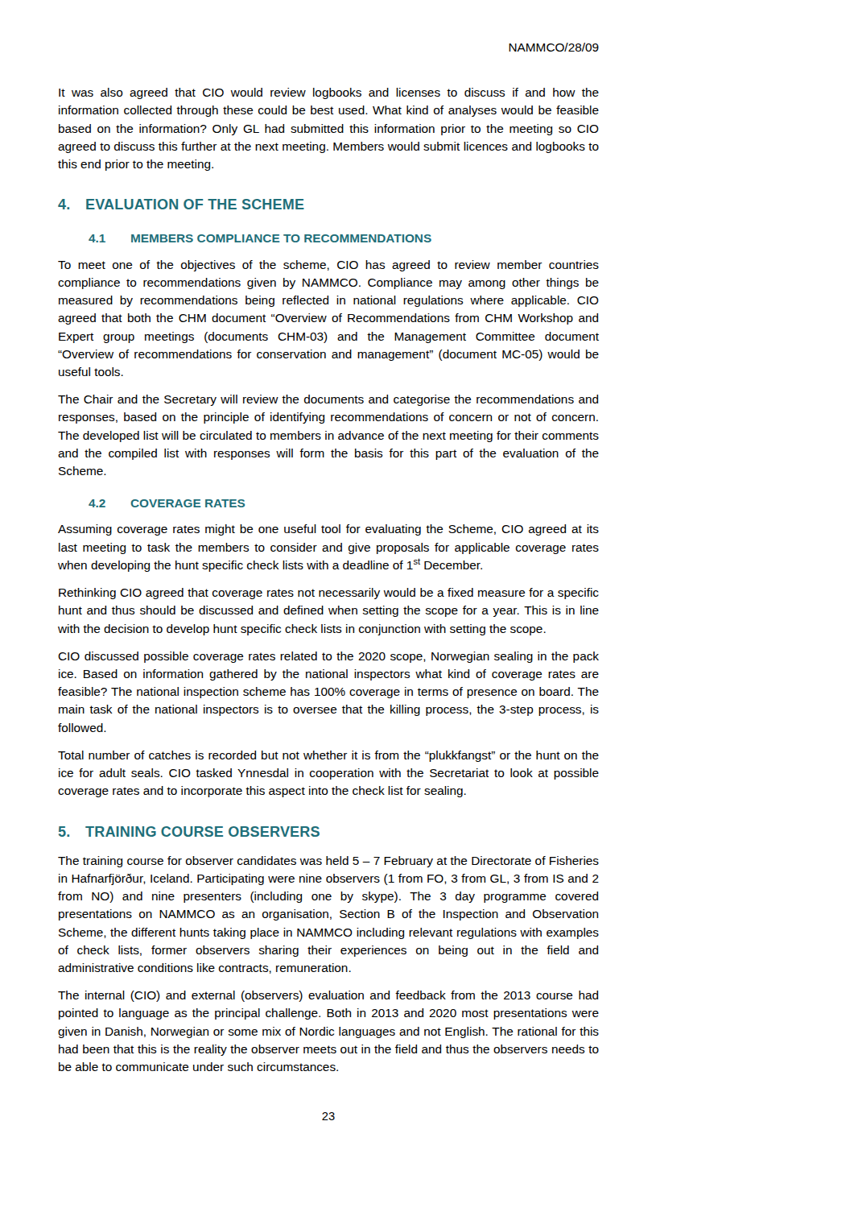NAMMCO/28/09
It was also agreed that CIO would review logbooks and licenses to discuss if and how the information collected through these could be best used. What kind of analyses would be feasible based on the information? Only GL had submitted this information prior to the meeting so CIO agreed to discuss this further at the next meeting. Members would submit licences and logbooks to this end prior to the meeting.
4. EVALUATION OF THE SCHEME
4.1 MEMBERS COMPLIANCE TO RECOMMENDATIONS
To meet one of the objectives of the scheme, CIO has agreed to review member countries compliance to recommendations given by NAMMCO. Compliance may among other things be measured by recommendations being reflected in national regulations where applicable. CIO agreed that both the CHM document “Overview of Recommendations from CHM Workshop and Expert group meetings (documents CHM-03) and the Management Committee document “Overview of recommendations for conservation and management” (document MC-05) would be useful tools.
The Chair and the Secretary will review the documents and categorise the recommendations and responses, based on the principle of identifying recommendations of concern or not of concern. The developed list will be circulated to members in advance of the next meeting for their comments and the compiled list with responses will form the basis for this part of the evaluation of the Scheme.
4.2 COVERAGE RATES
Assuming coverage rates might be one useful tool for evaluating the Scheme, CIO agreed at its last meeting to task the members to consider and give proposals for applicable coverage rates when developing the hunt specific check lists with a deadline of 1st December.
Rethinking CIO agreed that coverage rates not necessarily would be a fixed measure for a specific hunt and thus should be discussed and defined when setting the scope for a year. This is in line with the decision to develop hunt specific check lists in conjunction with setting the scope.
CIO discussed possible coverage rates related to the 2020 scope, Norwegian sealing in the pack ice. Based on information gathered by the national inspectors what kind of coverage rates are feasible? The national inspection scheme has 100% coverage in terms of presence on board. The main task of the national inspectors is to oversee that the killing process, the 3-step process, is followed.
Total number of catches is recorded but not whether it is from the “plukkfangst” or the hunt on the ice for adult seals. CIO tasked Ynnesdal in cooperation with the Secretariat to look at possible coverage rates and to incorporate this aspect into the check list for sealing.
5. TRAINING COURSE OBSERVERS
The training course for observer candidates was held 5 – 7 February at the Directorate of Fisheries in Hafnarfjörður, Iceland. Participating were nine observers (1 from FO, 3 from GL, 3 from IS and 2 from NO) and nine presenters (including one by skype). The 3 day programme covered presentations on NAMMCO as an organisation, Section B of the Inspection and Observation Scheme, the different hunts taking place in NAMMCO including relevant regulations with examples of check lists, former observers sharing their experiences on being out in the field and administrative conditions like contracts, remuneration.
The internal (CIO) and external (observers) evaluation and feedback from the 2013 course had pointed to language as the principal challenge. Both in 2013 and 2020 most presentations were given in Danish, Norwegian or some mix of Nordic languages and not English. The rational for this had been that this is the reality the observer meets out in the field and thus the observers needs to be able to communicate under such circumstances.
23